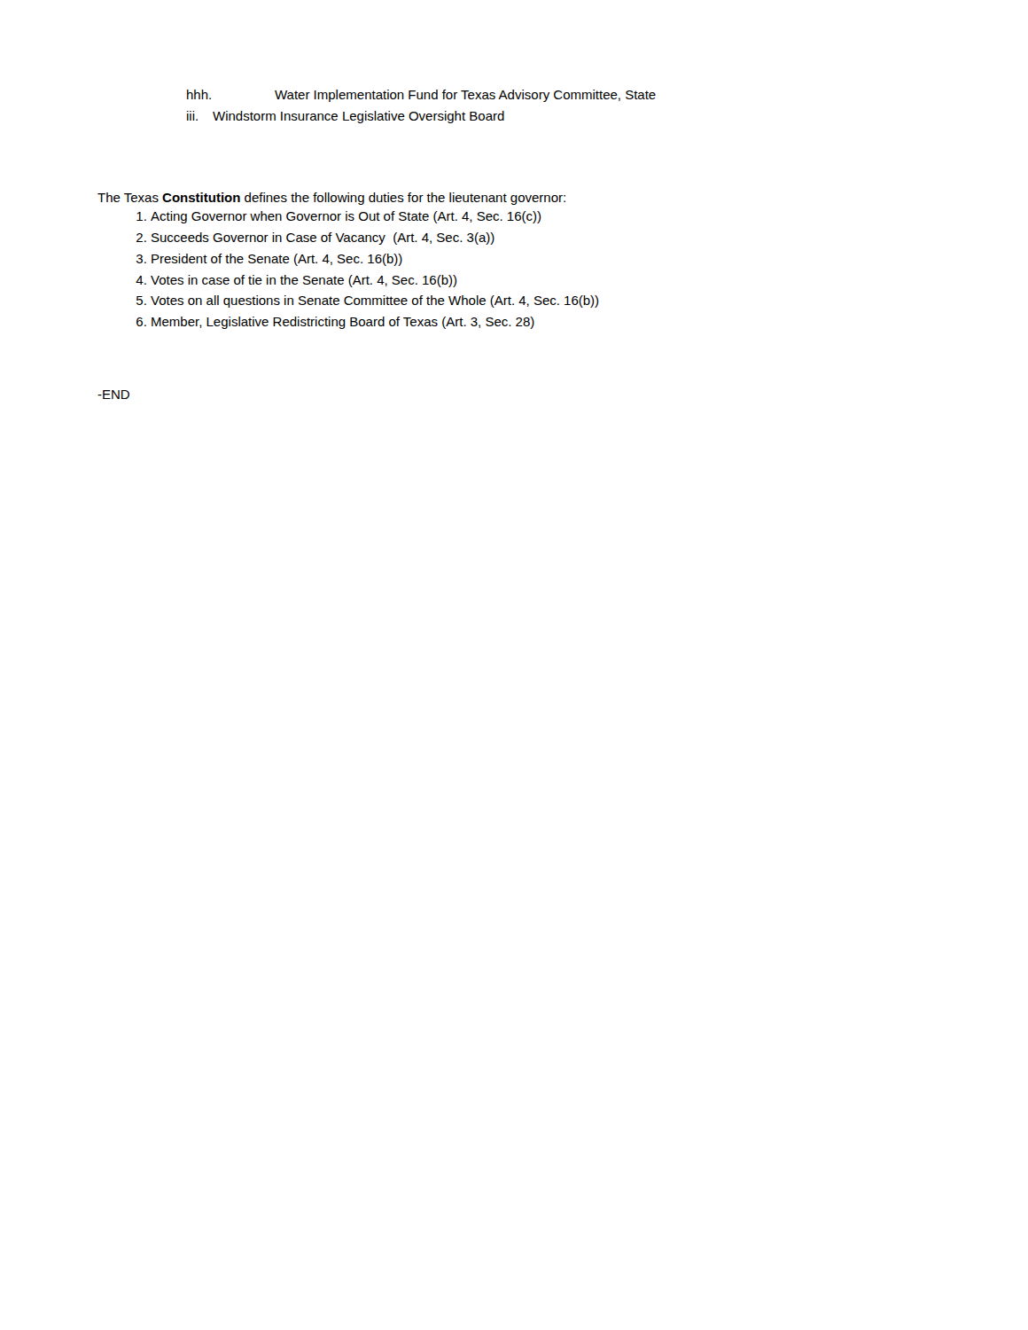hhh. Water Implementation Fund for Texas Advisory Committee, State
iii. Windstorm Insurance Legislative Oversight Board
The Texas Constitution defines the following duties for the lieutenant governor:
Acting Governor when Governor is Out of State (Art. 4, Sec. 16(c))
Succeeds Governor in Case of Vacancy (Art. 4, Sec. 3(a))
President of the Senate (Art. 4, Sec. 16(b))
Votes in case of tie in the Senate (Art. 4, Sec. 16(b))
Votes on all questions in Senate Committee of the Whole (Art. 4, Sec. 16(b))
Member, Legislative Redistricting Board of Texas (Art. 3, Sec. 28)
-END